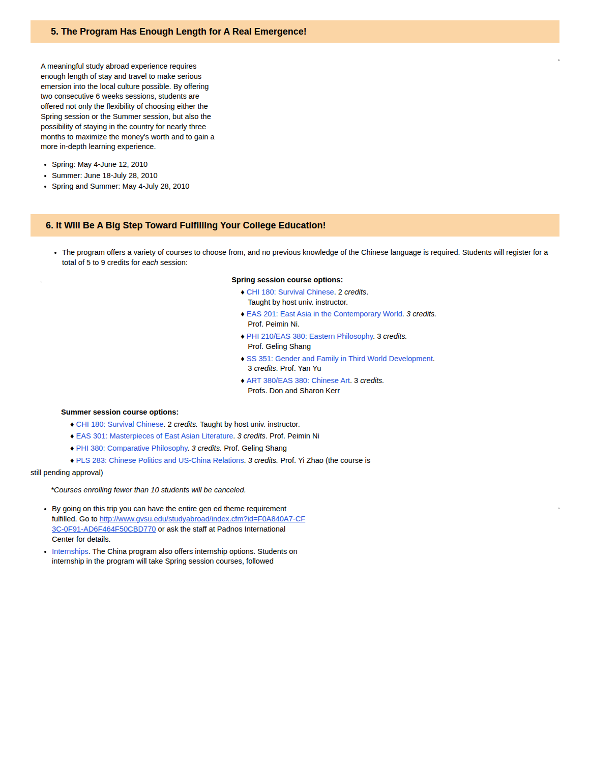5. The Program Has Enough Length for A Real Emergence!
A meaningful study abroad experience requires enough length of stay and travel to make serious emersion into the local culture possible. By offering two consecutive 6 weeks sessions, students are offered not only the flexibility of choosing either the Spring session or the Summer session, but also the possibility of staying in the country for nearly three months to maximize the money's worth and to gain a more in-depth learning experience.
Spring: May 4-June 12, 2010
Summer: June 18-July 28, 2010
Spring and Summer: May 4-July 28, 2010
6. It Will Be A Big Step Toward Fulfilling Your College Education!
The program offers a variety of courses to choose from, and no previous knowledge of the Chinese language is required. Students will register for a total of 5 to 9 credits for each session:
Spring session course options:
CHI 180: Survival Chinese. 2 credits.
Taught by host univ. instructor.
EAS 201: East Asia in the Contemporary World. 3 credits.
Prof. Peimin Ni.
PHI 210/EAS 380: Eastern Philosophy. 3 credits.
Prof. Geling Shang
SS 351: Gender and Family in Third World Development.
3 credits. Prof. Yan Yu
ART 380/EAS 380: Chinese Art. 3 credits.
Profs. Don and Sharon Kerr
Summer session course options:
CHI 180: Survival Chinese. 2 credits. Taught by host univ. instructor.
EAS 301: Masterpieces of East Asian Literature. 3 credits. Prof. Peimin Ni
PHI 380: Comparative Philosophy. 3 credits. Prof. Geling Shang
PLS 283: Chinese Politics and US-China Relations. 3 credits. Prof. Yi Zhao (the course is
still pending approval)
*Courses enrolling fewer than 10 students will be canceled.
By going on this trip you can have the entire gen ed theme requirement fulfilled. Go to http://www.gvsu.edu/studyabroad/index.cfm?id=F0A840A7-CF3C-0F91-AD6F464F50CBD770 or ask the staff at Padnos International Center for details.
Internships. The China program also offers internship options. Students on internship in the program will take Spring session courses, followed